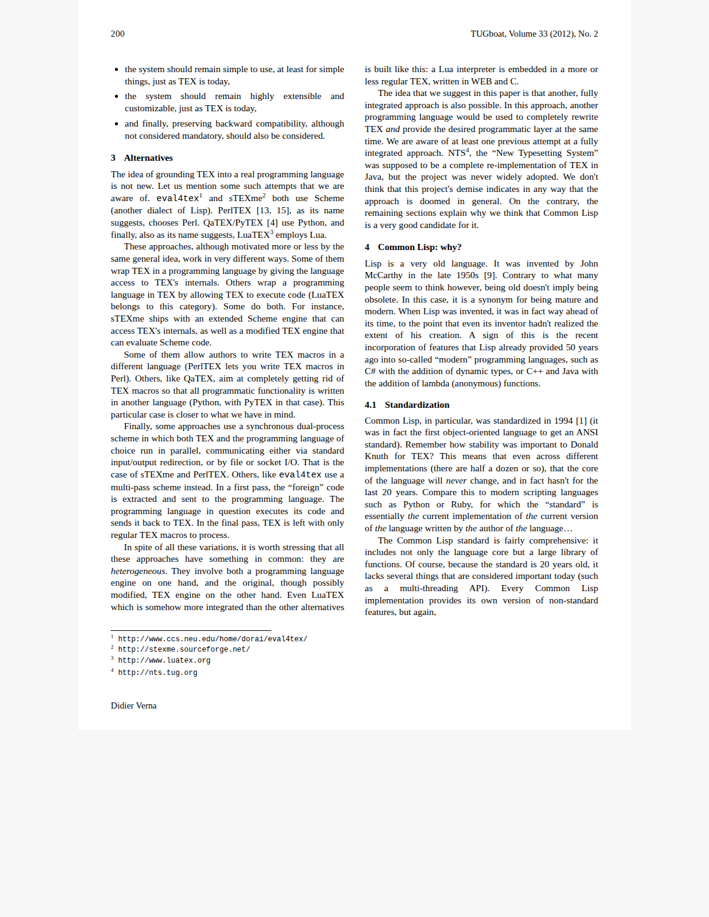200 TUGboat, Volume 33 (2012), No. 2
the system should remain simple to use, at least for simple things, just as TEX is today,
the system should remain highly extensible and customizable, just as TEX is today,
and finally, preserving backward compatibility, although not considered mandatory, should also be considered.
3 Alternatives
The idea of grounding TEX into a real programming language is not new. Let us mention some such attempts that we are aware of. eval4tex1 and sTEXme2 both use Scheme (another dialect of Lisp). PerlTEX [13, 15], as its name suggests, chooses Perl. QaTEX/PyTEX [4] use Python, and finally, also as its name suggests, LuaTEX3 employs Lua.
These approaches, although motivated more or less by the same general idea, work in very different ways. Some of them wrap TEX in a programming language by giving the language access to TEX's internals. Others wrap a programming language in TEX by allowing TEX to execute code (LuaTEX belongs to this category). Some do both. For instance, sTEXme ships with an extended Scheme engine that can access TEX's internals, as well as a modified TEX engine that can evaluate Scheme code.
Some of them allow authors to write TEX macros in a different language (PerlTEX lets you write TEX macros in Perl). Others, like QaTEX, aim at completely getting rid of TEX macros so that all programmatic functionality is written in another language (Python, with PyTEX in that case). This particular case is closer to what we have in mind.
Finally, some approaches use a synchronous dual-process scheme in which both TEX and the programming language of choice run in parallel, communicating either via standard input/output redirection, or by file or socket I/O. That is the case of sTEXme and PerlTEX. Others, like eval4tex use a multi-pass scheme instead. In a first pass, the “foreign” code is extracted and sent to the programming language. The programming language in question executes its code and sends it back to TEX. In the final pass, TEX is left with only regular TEX macros to process.
In spite of all these variations, it is worth stressing that all these approaches have something in common: they are heterogeneous. They involve both a programming language engine on one hand, and the original, though possibly modified, TEX engine on the other hand. Even LuaTEX which is somehow more integrated than the other alternatives is built like this: a Lua interpreter is embedded in a more or less regular TEX, written in WEB and C.
The idea that we suggest in this paper is that another, fully integrated approach is also possible. In this approach, another programming language would be used to completely rewrite TEX and provide the desired programmatic layer at the same time. We are aware of at least one previous attempt at a fully integrated approach. NTS4, the “New Typesetting System” was supposed to be a complete re-implementation of TEX in Java, but the project was never widely adopted. We don't think that this project's demise indicates in any way that the approach is doomed in general. On the contrary, the remaining sections explain why we think that Common Lisp is a very good candidate for it.
4 Common Lisp: why?
Lisp is a very old language. It was invented by John McCarthy in the late 1950s [9]. Contrary to what many people seem to think however, being old doesn't imply being obsolete. In this case, it is a synonym for being mature and modern. When Lisp was invented, it was in fact way ahead of its time, to the point that even its inventor hadn't realized the extent of his creation. A sign of this is the recent incorporation of features that Lisp already provided 50 years ago into so-called “modern” programming languages, such as C# with the addition of dynamic types, or C++ and Java with the addition of lambda (anonymous) functions.
4.1 Standardization
Common Lisp, in particular, was standardized in 1994 [1] (it was in fact the first object-oriented language to get an ANSI standard). Remember how stability was important to Donald Knuth for TEX? This means that even across different implementations (there are half a dozen or so), that the core of the language will never change, and in fact hasn't for the last 20 years. Compare this to modern scripting languages such as Python or Ruby, for which the “standard” is essentially the current implementation of the current version of the language written by the author of the language…
The Common Lisp standard is fairly comprehensive: it includes not only the language core but a large library of functions. Of course, because the standard is 20 years old, it lacks several things that are considered important today (such as a multi-threading API). Every Common Lisp implementation provides its own version of non-standard features, but again,
1 http://www.ccs.neu.edu/home/dorai/eval4tex/
2 http://stexme.sourceforge.net/
3 http://www.luatex.org
4 http://nts.tug.org
Didier Verna